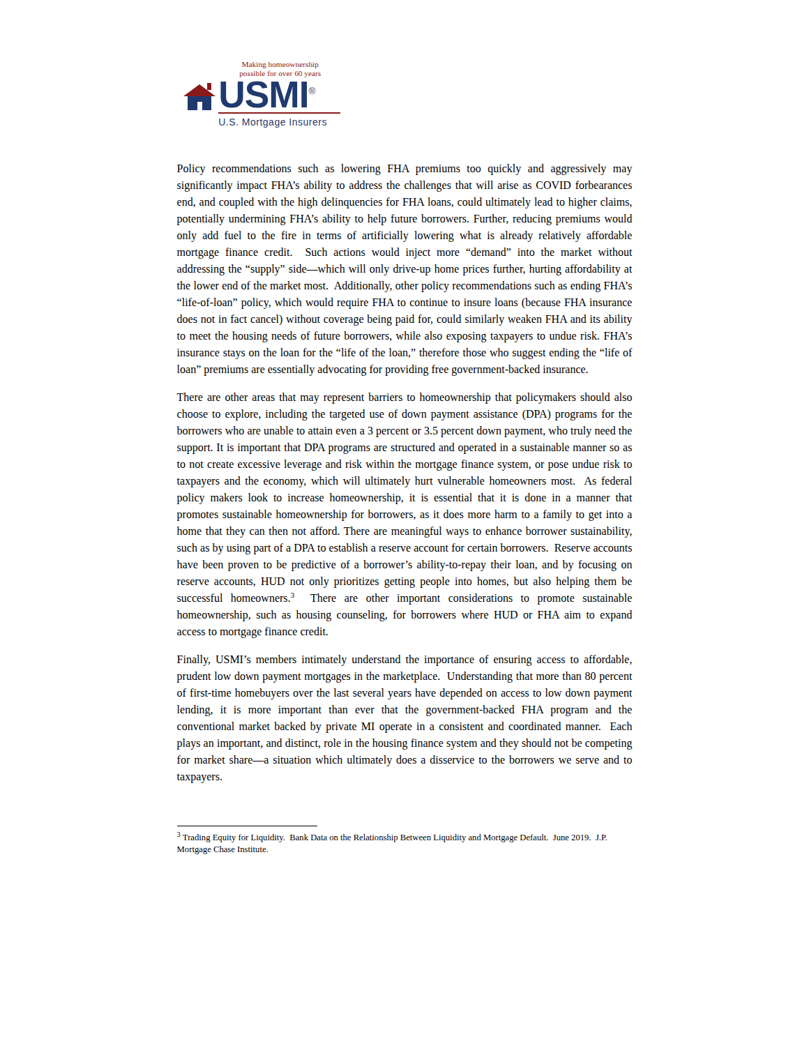Making homeownership
possible for over 60 years
USMI®
U.S. Mortgage Insurers
Policy recommendations such as lowering FHA premiums too quickly and aggressively may significantly impact FHA’s ability to address the challenges that will arise as COVID forbearances end, and coupled with the high delinquencies for FHA loans, could ultimately lead to higher claims, potentially undermining FHA’s ability to help future borrowers. Further, reducing premiums would only add fuel to the fire in terms of artificially lowering what is already relatively affordable mortgage finance credit. Such actions would inject more “demand” into the market without addressing the “supply” side—which will only drive-up home prices further, hurting affordability at the lower end of the market most. Additionally, other policy recommendations such as ending FHA’s “life-of-loan” policy, which would require FHA to continue to insure loans (because FHA insurance does not in fact cancel) without coverage being paid for, could similarly weaken FHA and its ability to meet the housing needs of future borrowers, while also exposing taxpayers to undue risk. FHA’s insurance stays on the loan for the “life of the loan,” therefore those who suggest ending the “life of loan” premiums are essentially advocating for providing free government-backed insurance.
There are other areas that may represent barriers to homeownership that policymakers should also choose to explore, including the targeted use of down payment assistance (DPA) programs for the borrowers who are unable to attain even a 3 percent or 3.5 percent down payment, who truly need the support. It is important that DPA programs are structured and operated in a sustainable manner so as to not create excessive leverage and risk within the mortgage finance system, or pose undue risk to taxpayers and the economy, which will ultimately hurt vulnerable homeowners most. As federal policy makers look to increase homeownership, it is essential that it is done in a manner that promotes sustainable homeownership for borrowers, as it does more harm to a family to get into a home that they can then not afford. There are meaningful ways to enhance borrower sustainability, such as by using part of a DPA to establish a reserve account for certain borrowers. Reserve accounts have been proven to be predictive of a borrower’s ability-to-repay their loan, and by focusing on reserve accounts, HUD not only prioritizes getting people into homes, but also helping them be successful homeowners.3 There are other important considerations to promote sustainable homeownership, such as housing counseling, for borrowers where HUD or FHA aim to expand access to mortgage finance credit.
Finally, USMI’s members intimately understand the importance of ensuring access to affordable, prudent low down payment mortgages in the marketplace. Understanding that more than 80 percent of first-time homebuyers over the last several years have depended on access to low down payment lending, it is more important than ever that the government-backed FHA program and the conventional market backed by private MI operate in a consistent and coordinated manner. Each plays an important, and distinct, role in the housing finance system and they should not be competing for market share—a situation which ultimately does a disservice to the borrowers we serve and to taxpayers.
3 Trading Equity for Liquidity. Bank Data on the Relationship Between Liquidity and Mortgage Default. June 2019. J.P. Mortgage Chase Institute.